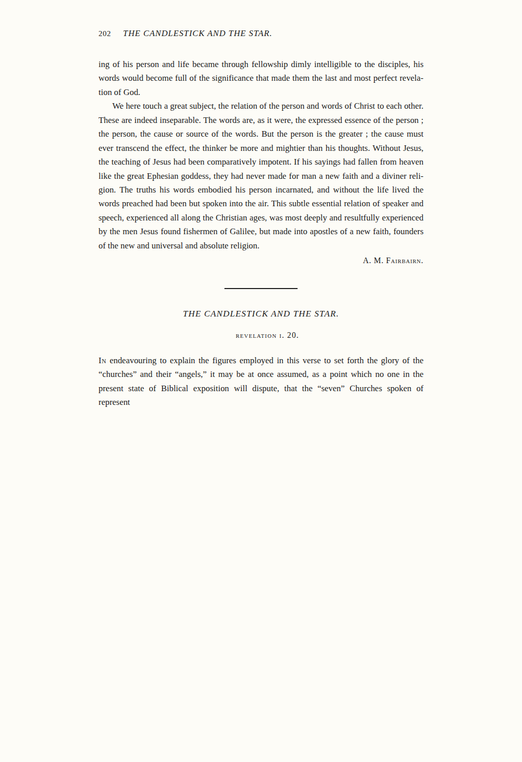202 The Candlestick and the Star.
ing of his person and life became through fellowship dimly intelligible to the disciples, his words would become full of the significance that made them the last and most perfect revelation of God.
We here touch a great subject, the relation of the person and words of Christ to each other. These are indeed inseparable. The words are, as it were, the expressed essence of the person ; the person, the cause or source of the words. But the person is the greater ; the cause must ever transcend the effect, the thinker be more and mightier than his thoughts. Without Jesus, the teaching of Jesus had been comparatively impotent. If his sayings had fallen from heaven like the great Ephesian goddess, they had never made for man a new faith and a diviner religion. The truths his words embodied his person incarnated, and without the life lived the words preached had been but spoken into the air. This subtle essential relation of speaker and speech, experienced all along the Christian ages, was most deeply and resultfully experienced by the men Jesus found fishermen of Galilee, but made into apostles of a new faith, founders of the new and universal and absolute religion.
A. M. Fairbairn.
The Candlestick and the Star.
Revelation i. 20.
In endeavouring to explain the figures employed in this verse to set forth the glory of the “churches” and their “angels,” it may be at once assumed, as a point which no one in the present state of Biblical exposition will dispute, that the “seven” Churches spoken of represent